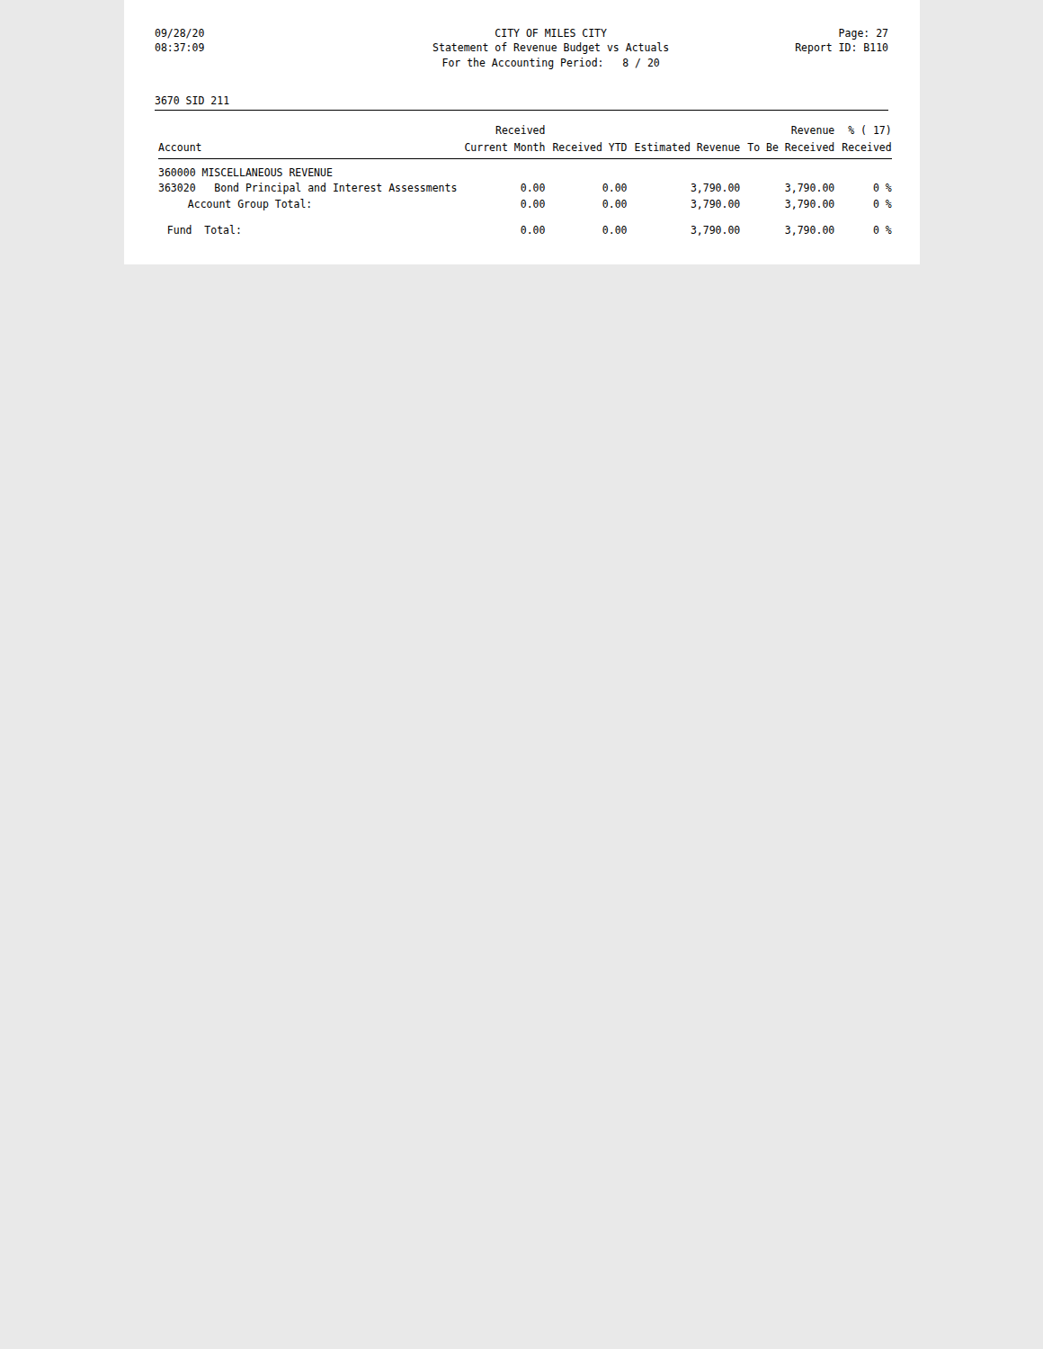| 09/28/20 | CITY OF MILES CITY | Page: 27 |
| 08:37:09 | Statement of Revenue Budget vs Actuals | Report ID: B110 |
| | For the Accounting Period: 8 / 20 | |
3670 SID 211
| | Received | | | Revenue | % ( 17) |
| --- | --- | --- | --- | --- | --- |
| Account | Current Month | Received YTD | Estimated Revenue | To Be Received | Received |
| 360000 MISCELLANEOUS REVENUE | | | | | |
| 363020 Bond Principal and Interest Assessments | 0.00 | 0.00 | 3,790.00 | 3,790.00 | 0 % |
| Account Group Total: | 0.00 | 0.00 | 3,790.00 | 3,790.00 | 0 % |
| Fund Total: | 0.00 | 0.00 | 3,790.00 | 3,790.00 | 0 % |